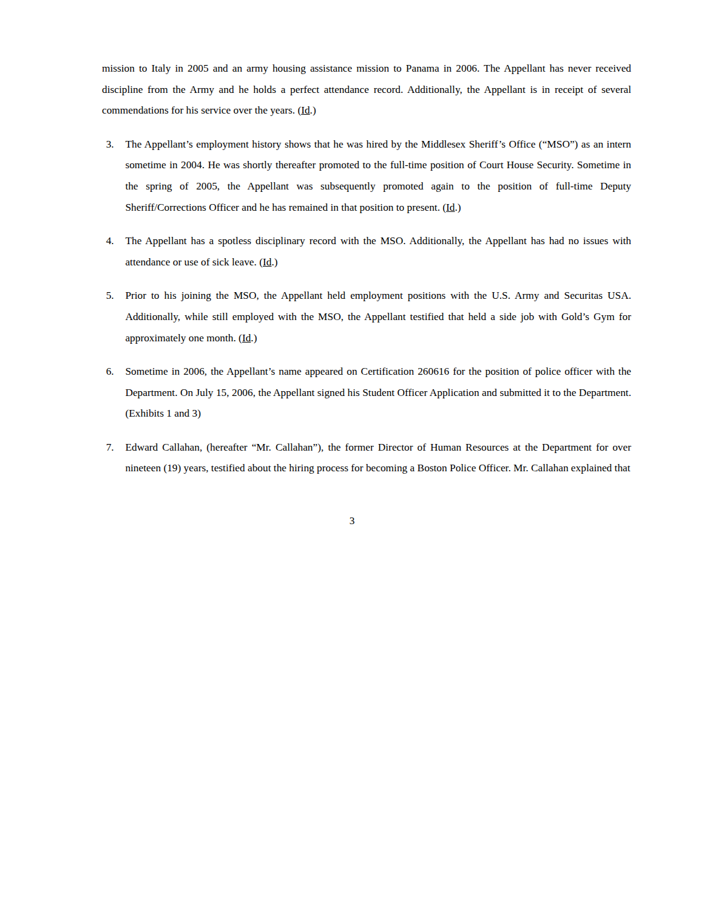mission to Italy in 2005 and an army housing assistance mission to Panama in 2006. The Appellant has never received discipline from the Army and he holds a perfect attendance record. Additionally, the Appellant is in receipt of several commendations for his service over the years. (Id.)
The Appellant’s employment history shows that he was hired by the Middlesex Sheriff’s Office (“MSO”) as an intern sometime in 2004. He was shortly thereafter promoted to the full-time position of Court House Security. Sometime in the spring of 2005, the Appellant was subsequently promoted again to the position of full-time Deputy Sheriff/Corrections Officer and he has remained in that position to present. (Id.)
The Appellant has a spotless disciplinary record with the MSO. Additionally, the Appellant has had no issues with attendance or use of sick leave. (Id.)
Prior to his joining the MSO, the Appellant held employment positions with the U.S. Army and Securitas USA. Additionally, while still employed with the MSO, the Appellant testified that held a side job with Gold’s Gym for approximately one month. (Id.)
Sometime in 2006, the Appellant’s name appeared on Certification 260616 for the position of police officer with the Department. On July 15, 2006, the Appellant signed his Student Officer Application and submitted it to the Department. (Exhibits 1 and 3)
Edward Callahan, (hereafter “Mr. Callahan”), the former Director of Human Resources at the Department for over nineteen (19) years, testified about the hiring process for becoming a Boston Police Officer. Mr. Callahan explained that
3